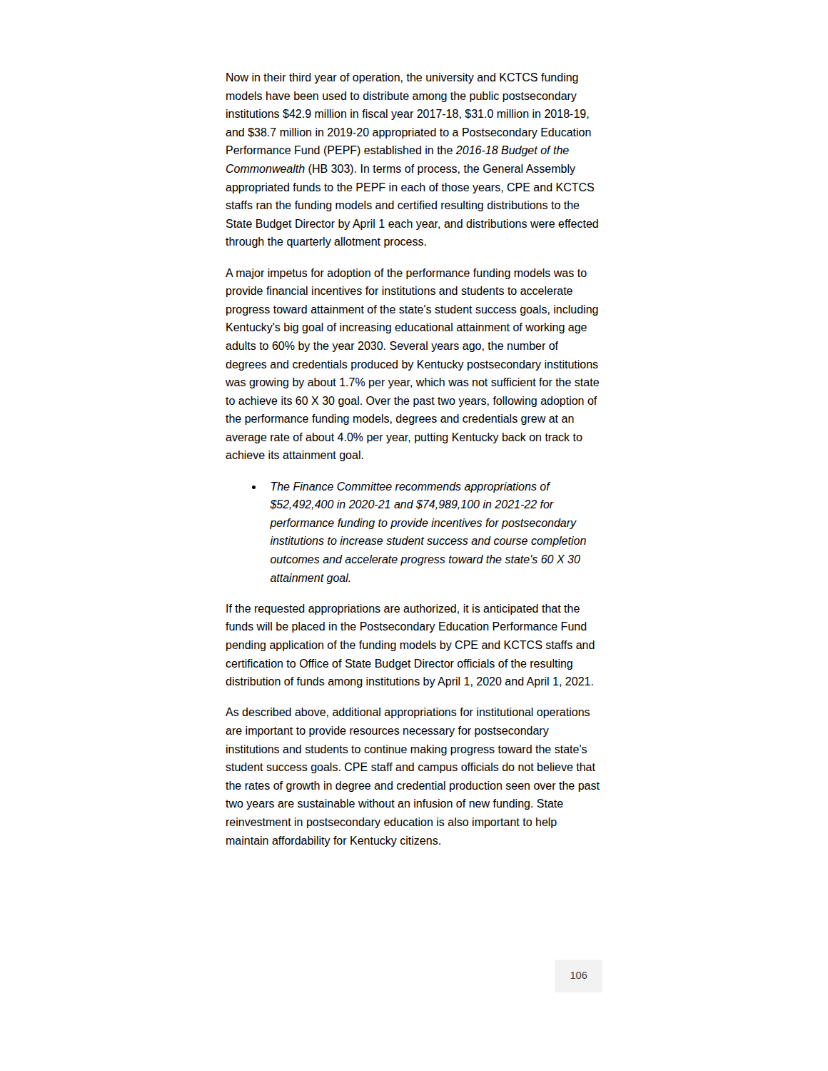Now in their third year of operation, the university and KCTCS funding models have been used to distribute among the public postsecondary institutions $42.9 million in fiscal year 2017-18, $31.0 million in 2018-19, and $38.7 million in 2019-20 appropriated to a Postsecondary Education Performance Fund (PEPF) established in the 2016-18 Budget of the Commonwealth (HB 303). In terms of process, the General Assembly appropriated funds to the PEPF in each of those years, CPE and KCTCS staffs ran the funding models and certified resulting distributions to the State Budget Director by April 1 each year, and distributions were effected through the quarterly allotment process.
A major impetus for adoption of the performance funding models was to provide financial incentives for institutions and students to accelerate progress toward attainment of the state's student success goals, including Kentucky's big goal of increasing educational attainment of working age adults to 60% by the year 2030. Several years ago, the number of degrees and credentials produced by Kentucky postsecondary institutions was growing by about 1.7% per year, which was not sufficient for the state to achieve its 60 X 30 goal. Over the past two years, following adoption of the performance funding models, degrees and credentials grew at an average rate of about 4.0% per year, putting Kentucky back on track to achieve its attainment goal.
The Finance Committee recommends appropriations of $52,492,400 in 2020-21 and $74,989,100 in 2021-22 for performance funding to provide incentives for postsecondary institutions to increase student success and course completion outcomes and accelerate progress toward the state's 60 X 30 attainment goal.
If the requested appropriations are authorized, it is anticipated that the funds will be placed in the Postsecondary Education Performance Fund pending application of the funding models by CPE and KCTCS staffs and certification to Office of State Budget Director officials of the resulting distribution of funds among institutions by April 1, 2020 and April 1, 2021.
As described above, additional appropriations for institutional operations are important to provide resources necessary for postsecondary institutions and students to continue making progress toward the state's student success goals. CPE staff and campus officials do not believe that the rates of growth in degree and credential production seen over the past two years are sustainable without an infusion of new funding. State reinvestment in postsecondary education is also important to help maintain affordability for Kentucky citizens.
106